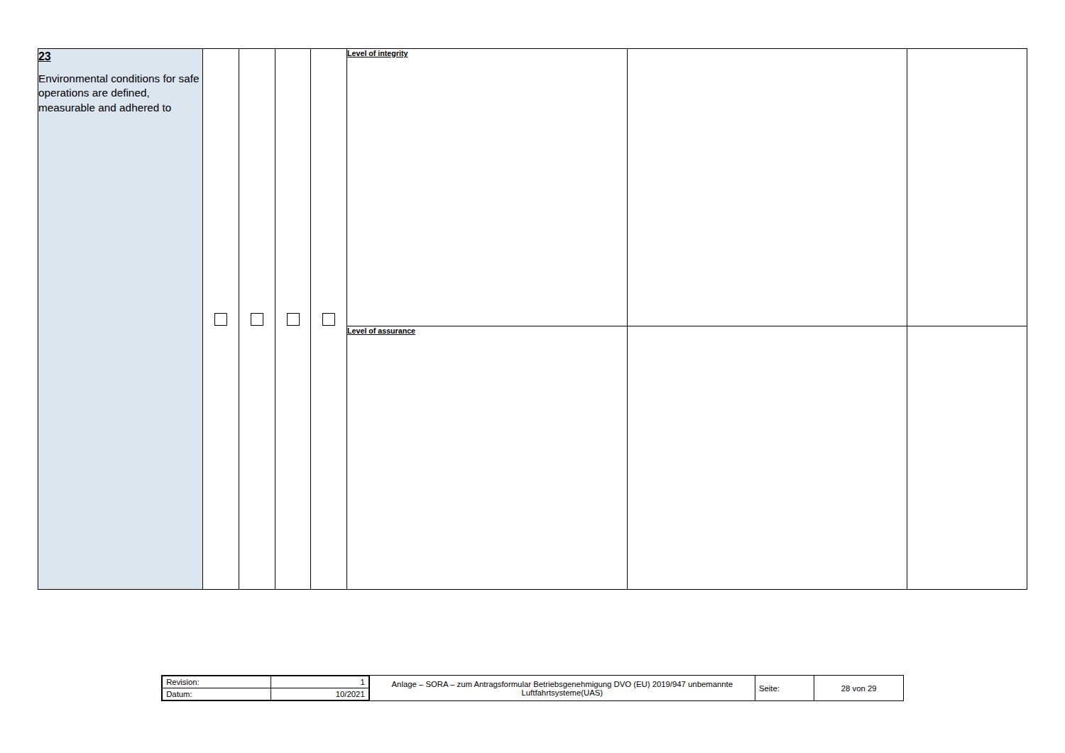| 23 Environmental conditions for safe operations are defined, measurable and adhered to | | | | | Level of integrity | | |
| Level of assurance | | |
| / Revision: / 1 / / Datum: / 10/2021 / | Anlage – SORA – zum Antragsformular Betriebsgenehmigung DVO (EU) 2019/947 unbemannte Luftfahrtsysteme(UAS) | Seite: | 28 von 29 |